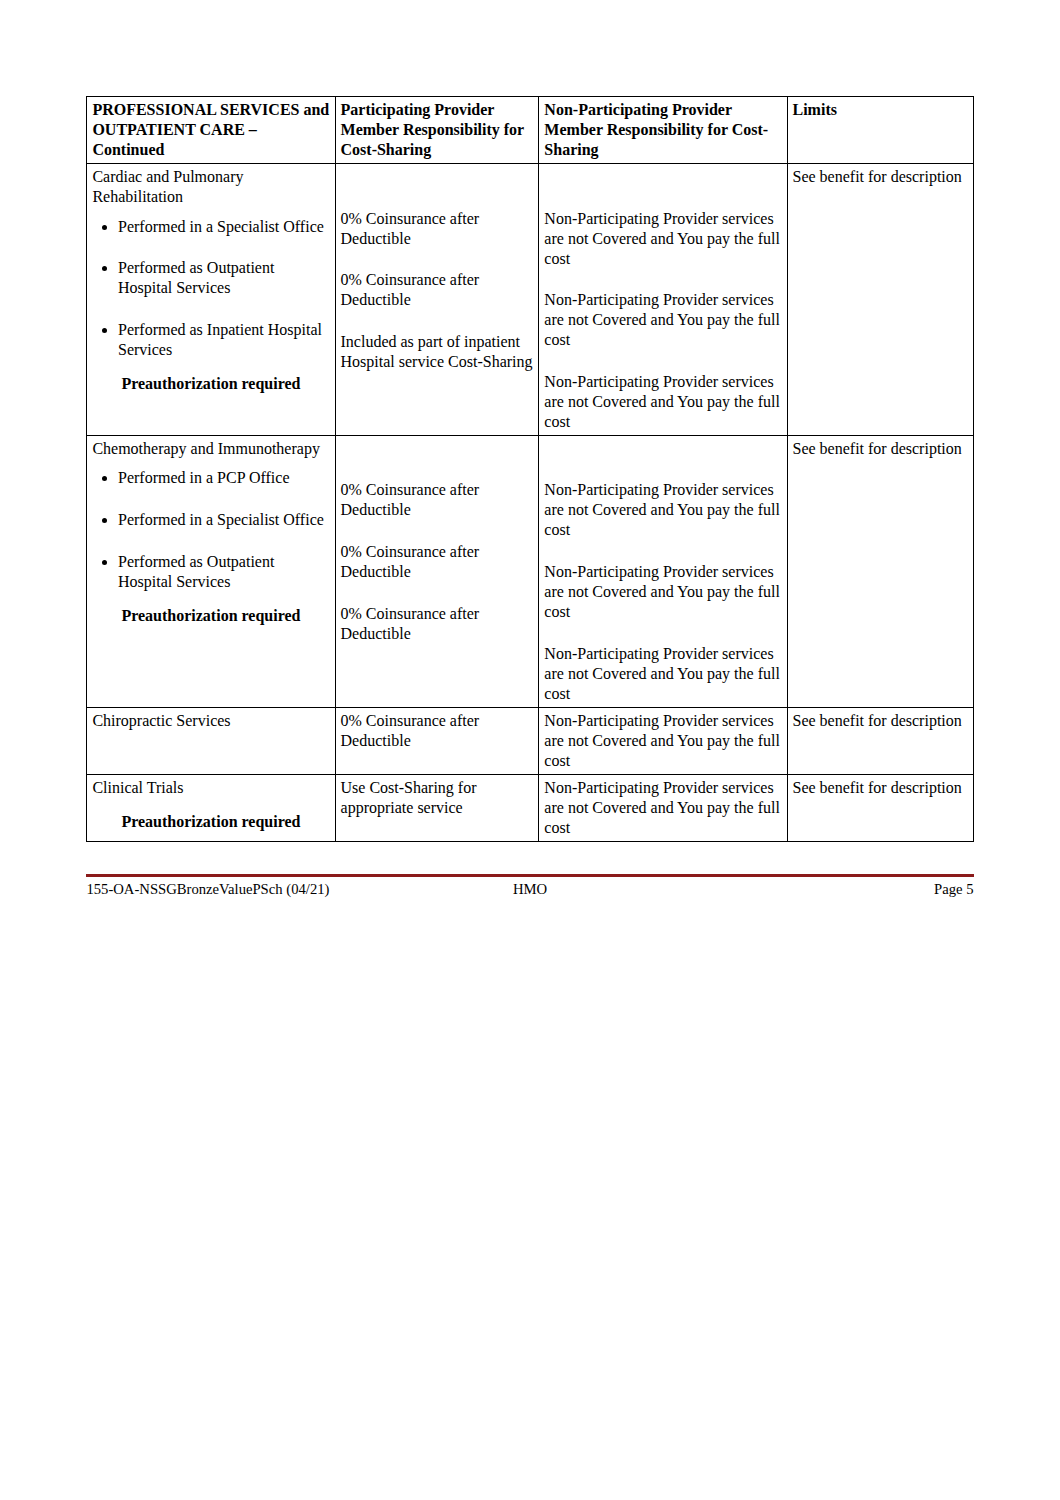| PROFESSIONAL SERVICES and OUTPATIENT CARE – Continued | Participating Provider Member Responsibility for Cost-Sharing | Non-Participating Provider Member Responsibility for Cost-Sharing | Limits |
| --- | --- | --- | --- |
| Cardiac and Pulmonary Rehabilitation Performed in a Specialist Office Performed as Outpatient Hospital Services Performed as Inpatient Hospital Services Preauthorization required | 0% Coinsurance after Deductible 0% Coinsurance after Deductible Included as part of inpatient Hospital service Cost-Sharing | Non-Participating Provider services are not Covered and You pay the full cost Non-Participating Provider services are not Covered and You pay the full cost Non-Participating Provider services are not Covered and You pay the full cost | See benefit for description |
| Chemotherapy and Immunotherapy Performed in a PCP Office Performed in a Specialist Office Performed as Outpatient Hospital Services Preauthorization required | 0% Coinsurance after Deductible 0% Coinsurance after Deductible 0% Coinsurance after Deductible | Non-Participating Provider services are not Covered and You pay the full cost Non-Participating Provider services are not Covered and You pay the full cost Non-Participating Provider services are not Covered and You pay the full cost | See benefit for description |
| Chiropractic Services | 0% Coinsurance after Deductible | Non-Participating Provider services are not Covered and You pay the full cost | See benefit for description |
| Clinical Trials Preauthorization required | Use Cost-Sharing for appropriate service | Non-Participating Provider services are not Covered and You pay the full cost | See benefit for description |
155-OA-NSSGBronzeValuePSch (04/21)
HMO
Page 5